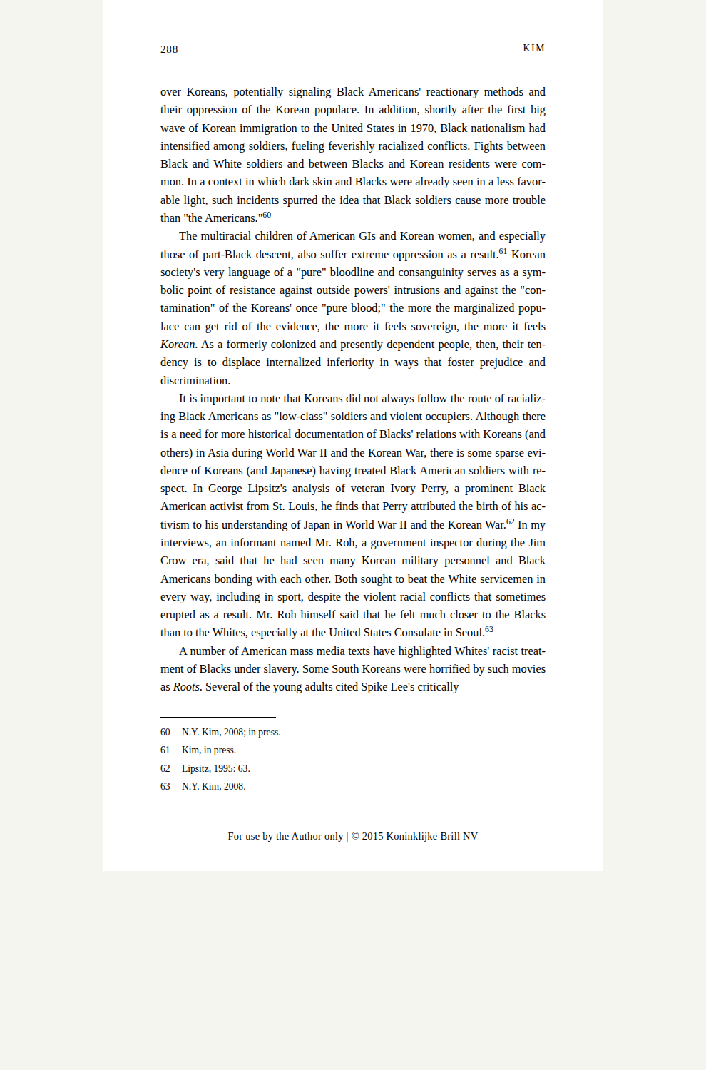288 kim
over Koreans, potentially signaling Black Americans' reactionary methods and their oppression of the Korean populace. In addition, shortly after the first big wave of Korean immigration to the United States in 1970, Black nationalism had intensified among soldiers, fueling feverishly racialized conflicts. Fights between Black and White soldiers and between Blacks and Korean residents were common. In a context in which dark skin and Blacks were already seen in a less favorable light, such incidents spurred the idea that Black soldiers cause more trouble than "the Americans."60
The multiracial children of American GIs and Korean women, and especially those of part-Black descent, also suffer extreme oppression as a result.61 Korean society's very language of a "pure" bloodline and consanguinity serves as a symbolic point of resistance against outside powers' intrusions and against the "contamination" of the Koreans' once "pure blood;" the more the marginalized populace can get rid of the evidence, the more it feels sovereign, the more it feels Korean. As a formerly colonized and presently dependent people, then, their tendency is to displace internalized inferiority in ways that foster prejudice and discrimination.
It is important to note that Koreans did not always follow the route of racializing Black Americans as "low-class" soldiers and violent occupiers. Although there is a need for more historical documentation of Blacks' relations with Koreans (and others) in Asia during World War II and the Korean War, there is some sparse evidence of Koreans (and Japanese) having treated Black American soldiers with respect. In George Lipsitz's analysis of veteran Ivory Perry, a prominent Black American activist from St. Louis, he finds that Perry attributed the birth of his activism to his understanding of Japan in World War II and the Korean War.62 In my interviews, an informant named Mr. Roh, a government inspector during the Jim Crow era, said that he had seen many Korean military personnel and Black Americans bonding with each other. Both sought to beat the White servicemen in every way, including in sport, despite the violent racial conflicts that sometimes erupted as a result. Mr. Roh himself said that he felt much closer to the Blacks than to the Whites, especially at the United States Consulate in Seoul.63
A number of American mass media texts have highlighted Whites' racist treatment of Blacks under slavery. Some South Koreans were horrified by such movies as Roots. Several of the young adults cited Spike Lee's critically
60 N.Y. Kim, 2008; in press.
61 Kim, in press.
62 Lipsitz, 1995: 63.
63 N.Y. Kim, 2008.
For use by the Author only | © 2015 Koninklijke Brill NV